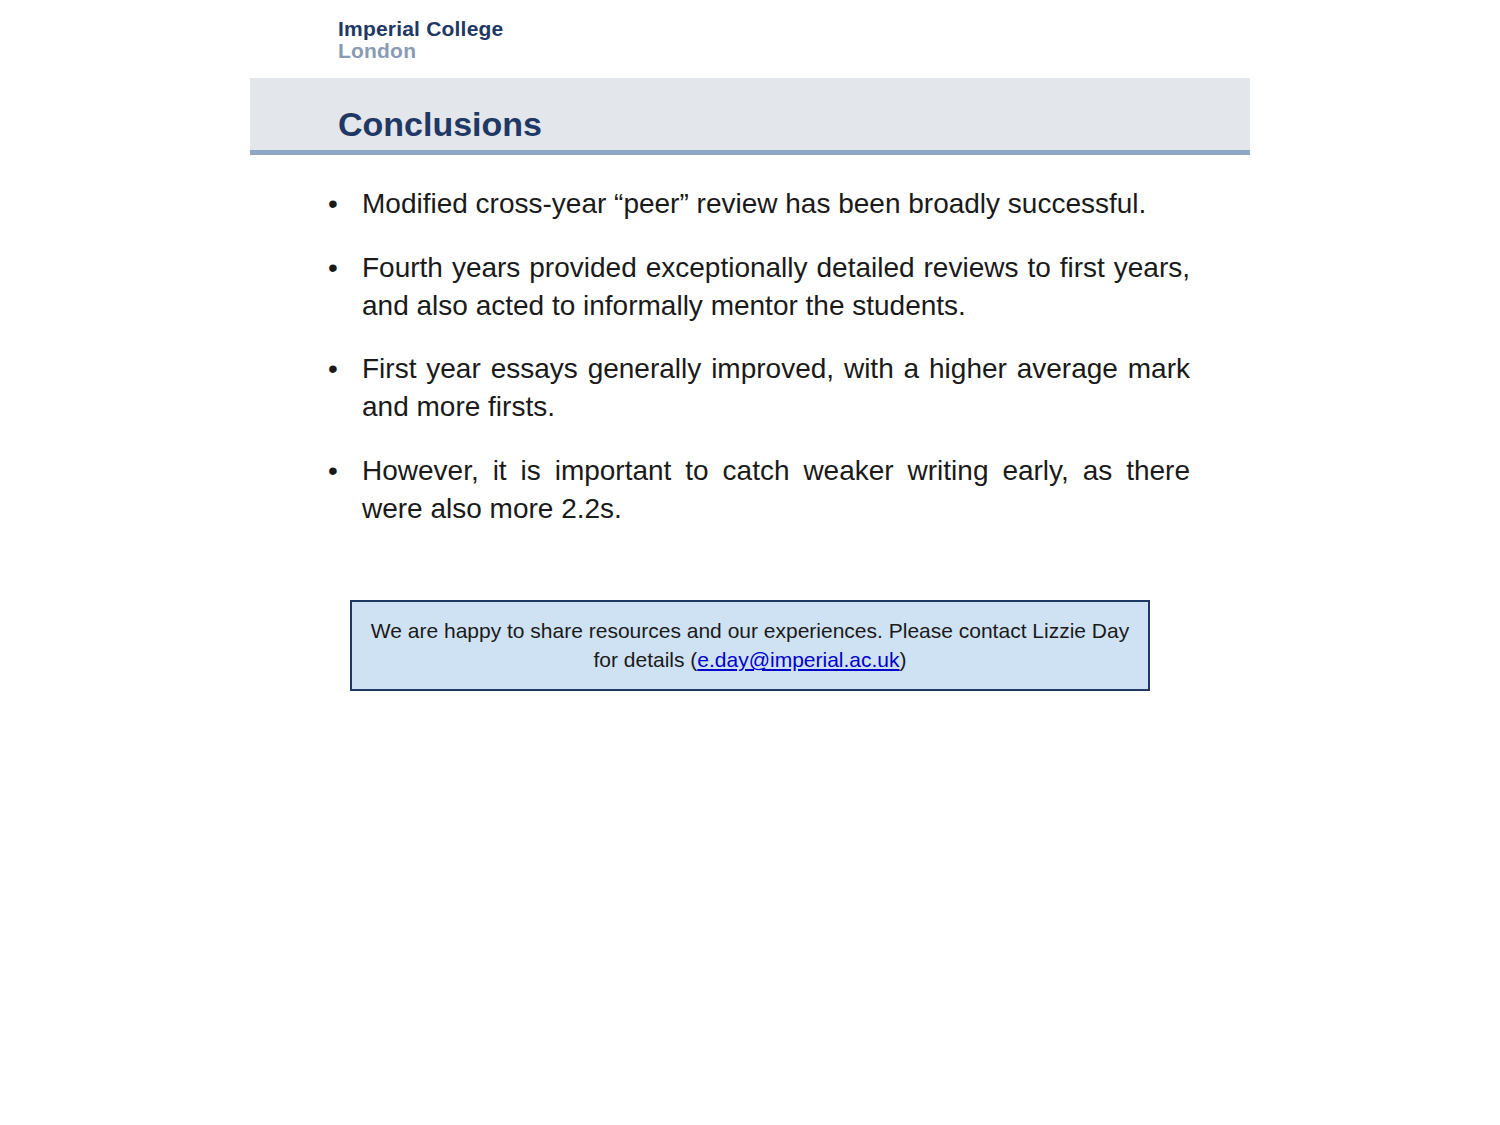Imperial College
London
Conclusions
Modified cross-year “peer” review has been broadly successful.
Fourth years provided exceptionally detailed reviews to first years, and also acted to informally mentor the students.
First year essays generally improved, with a higher average mark and more firsts.
However, it is important to catch weaker writing early, as there were also more 2.2s.
We are happy to share resources and our experiences. Please contact Lizzie Day for details (e.day@imperial.ac.uk)